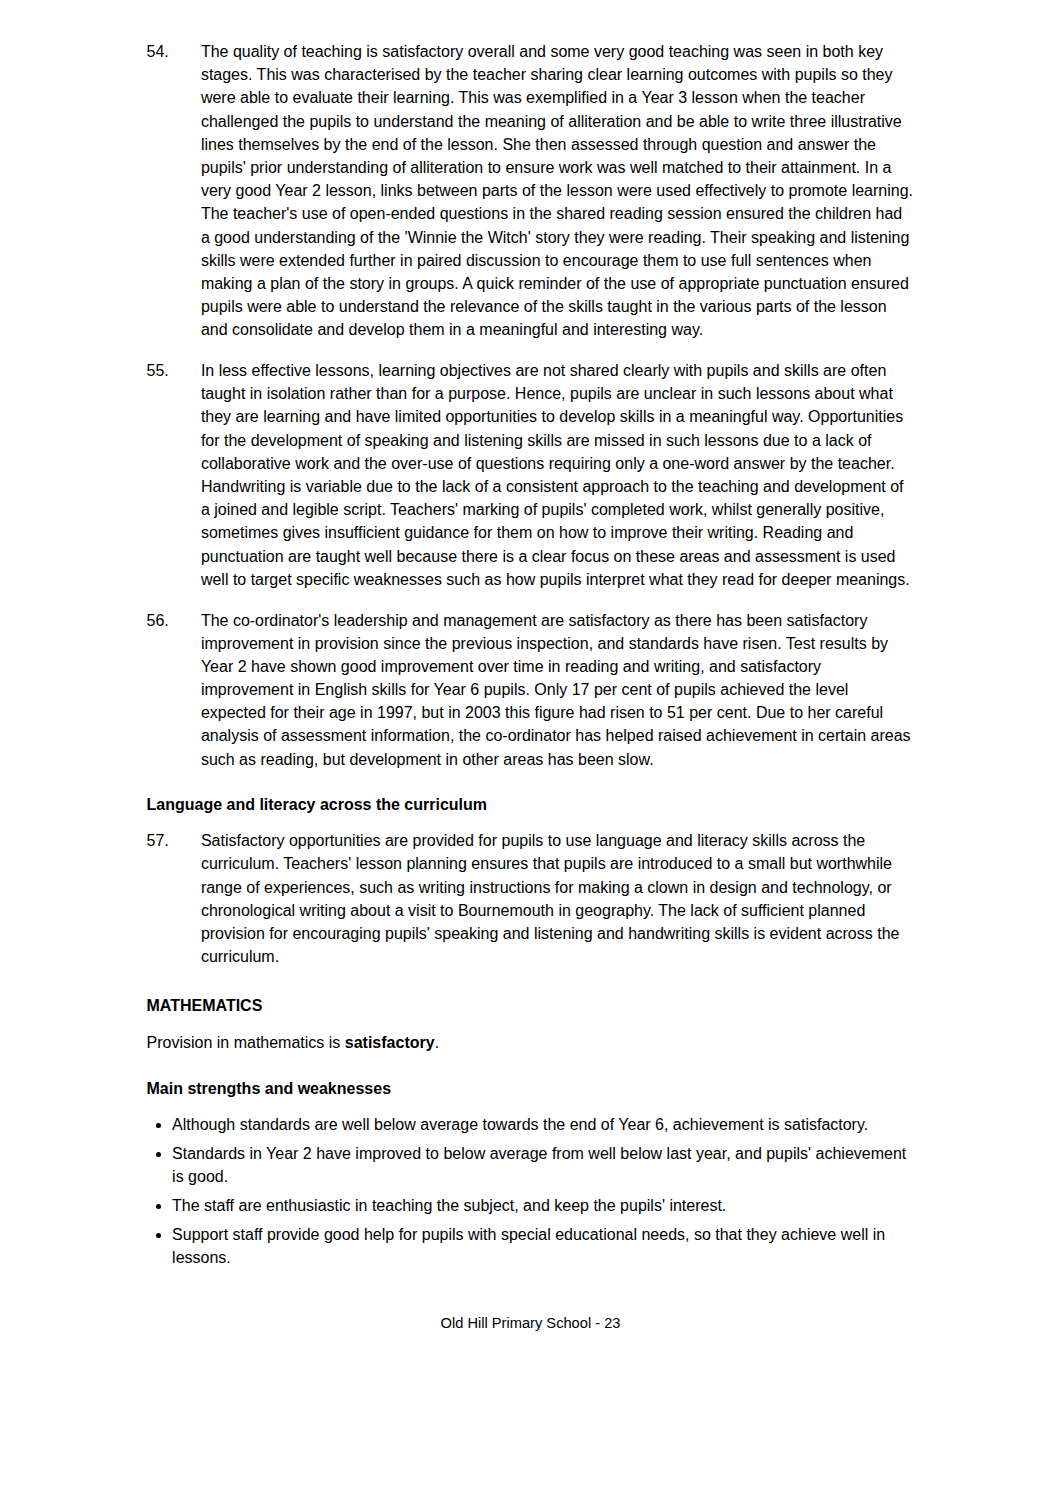54.
The quality of teaching is satisfactory overall and some very good teaching was seen in both key stages. This was characterised by the teacher sharing clear learning outcomes with pupils so they were able to evaluate their learning. This was exemplified in a Year 3 lesson when the teacher challenged the pupils to understand the meaning of alliteration and be able to write three illustrative lines themselves by the end of the lesson. She then assessed through question and answer the pupils' prior understanding of alliteration to ensure work was well matched to their attainment. In a very good Year 2 lesson, links between parts of the lesson were used effectively to promote learning. The teacher's use of open-ended questions in the shared reading session ensured the children had a good understanding of the 'Winnie the Witch' story they were reading. Their speaking and listening skills were extended further in paired discussion to encourage them to use full sentences when making a plan of the story in groups. A quick reminder of the use of appropriate punctuation ensured pupils were able to understand the relevance of the skills taught in the various parts of the lesson and consolidate and develop them in a meaningful and interesting way.
55.
In less effective lessons, learning objectives are not shared clearly with pupils and skills are often taught in isolation rather than for a purpose. Hence, pupils are unclear in such lessons about what they are learning and have limited opportunities to develop skills in a meaningful way. Opportunities for the development of speaking and listening skills are missed in such lessons due to a lack of collaborative work and the over-use of questions requiring only a one-word answer by the teacher. Handwriting is variable due to the lack of a consistent approach to the teaching and development of a joined and legible script. Teachers' marking of pupils' completed work, whilst generally positive, sometimes gives insufficient guidance for them on how to improve their writing. Reading and punctuation are taught well because there is a clear focus on these areas and assessment is used well to target specific weaknesses such as how pupils interpret what they read for deeper meanings.
56.
The co-ordinator's leadership and management are satisfactory as there has been satisfactory improvement in provision since the previous inspection, and standards have risen. Test results by Year 2 have shown good improvement over time in reading and writing, and satisfactory improvement in English skills for Year 6 pupils. Only 17 per cent of pupils achieved the level expected for their age in 1997, but in 2003 this figure had risen to 51 per cent. Due to her careful analysis of assessment information, the co-ordinator has helped raised achievement in certain areas such as reading, but development in other areas has been slow.
Language and literacy across the curriculum
57.
Satisfactory opportunities are provided for pupils to use language and literacy skills across the curriculum. Teachers' lesson planning ensures that pupils are introduced to a small but worthwhile range of experiences, such as writing instructions for making a clown in design and technology, or chronological writing about a visit to Bournemouth in geography. The lack of sufficient planned provision for encouraging pupils' speaking and listening and handwriting skills is evident across the curriculum.
Mathematics
Provision in mathematics is satisfactory.
Main strengths and weaknesses
Although standards are well below average towards the end of Year 6, achievement is satisfactory.
Standards in Year 2 have improved to below average from well below last year, and pupils' achievement is good.
The staff are enthusiastic in teaching the subject, and keep the pupils' interest.
Support staff provide good help for pupils with special educational needs, so that they achieve well in lessons.
Old Hill Primary School - 23